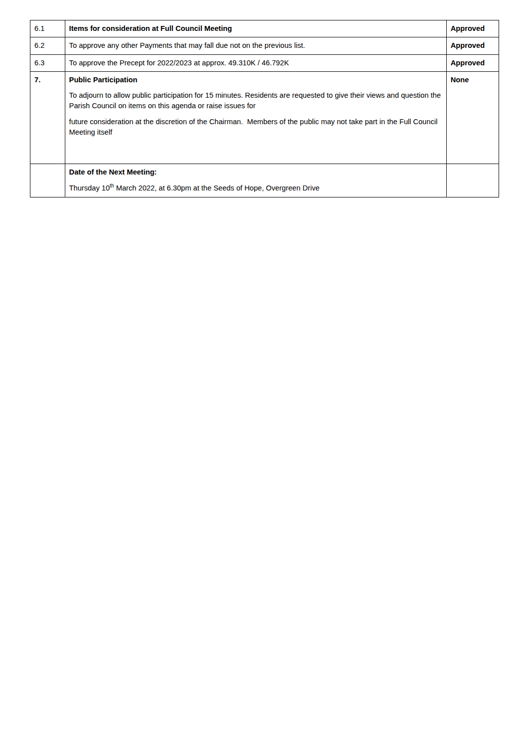| 6.1 | Items for consideration at Full Council Meeting | Approved |
| 6.2 | To approve any other Payments that may fall due not on the previous list. | Approved |
| 6.3 | To approve the Precept for 2022/2023 at approx. 49.310K / 46.792K | Approved |
| 7. | Public Participation To adjourn to allow public participation for 15 minutes. Residents are requested to give their views and question the Parish Council on items on this agenda or raise issues for future consideration at the discretion of the Chairman. Members of the public may not take part in the Full Council Meeting itself | None |
| | Date of the Next Meeting: Thursday 10 th March 2022, at 6.30pm at the Seeds of Hope, Overgreen Drive | |